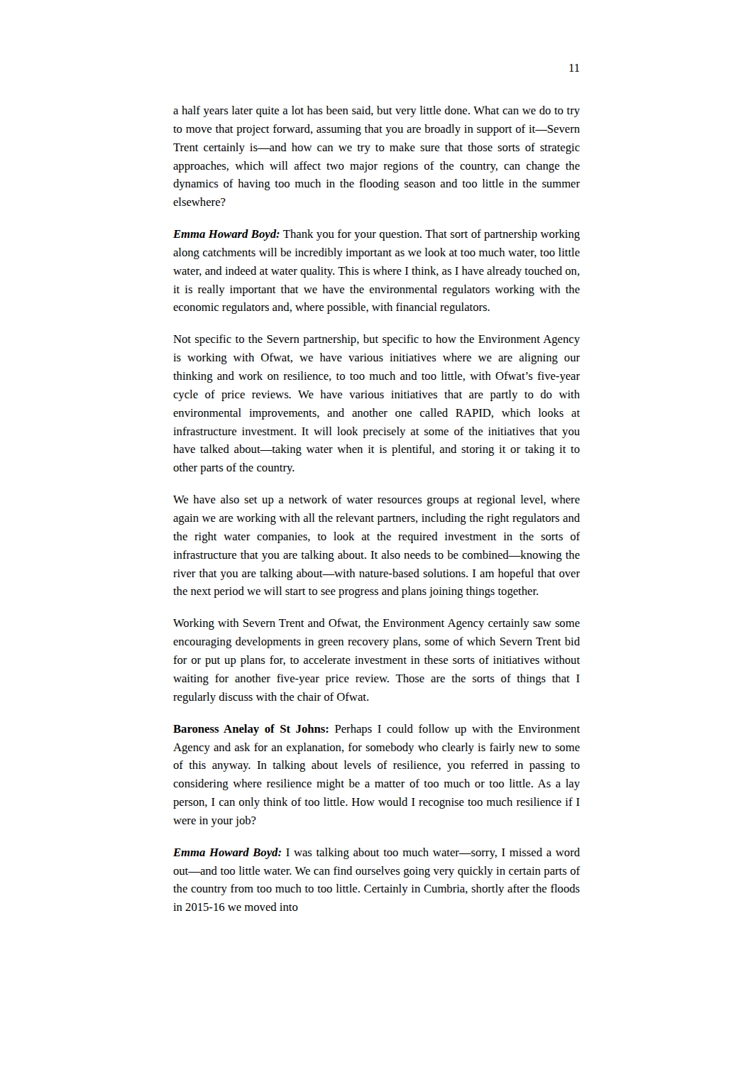11
a half years later quite a lot has been said, but very little done. What can we do to try to move that project forward, assuming that you are broadly in support of it—Severn Trent certainly is—and how can we try to make sure that those sorts of strategic approaches, which will affect two major regions of the country, can change the dynamics of having too much in the flooding season and too little in the summer elsewhere?
Emma Howard Boyd: Thank you for your question. That sort of partnership working along catchments will be incredibly important as we look at too much water, too little water, and indeed at water quality. This is where I think, as I have already touched on, it is really important that we have the environmental regulators working with the economic regulators and, where possible, with financial regulators.
Not specific to the Severn partnership, but specific to how the Environment Agency is working with Ofwat, we have various initiatives where we are aligning our thinking and work on resilience, to too much and too little, with Ofwat’s five-year cycle of price reviews. We have various initiatives that are partly to do with environmental improvements, and another one called RAPID, which looks at infrastructure investment. It will look precisely at some of the initiatives that you have talked about—taking water when it is plentiful, and storing it or taking it to other parts of the country.
We have also set up a network of water resources groups at regional level, where again we are working with all the relevant partners, including the right regulators and the right water companies, to look at the required investment in the sorts of infrastructure that you are talking about. It also needs to be combined—knowing the river that you are talking about—with nature-based solutions. I am hopeful that over the next period we will start to see progress and plans joining things together.
Working with Severn Trent and Ofwat, the Environment Agency certainly saw some encouraging developments in green recovery plans, some of which Severn Trent bid for or put up plans for, to accelerate investment in these sorts of initiatives without waiting for another five-year price review. Those are the sorts of things that I regularly discuss with the chair of Ofwat.
Baroness Anelay of St Johns: Perhaps I could follow up with the Environment Agency and ask for an explanation, for somebody who clearly is fairly new to some of this anyway. In talking about levels of resilience, you referred in passing to considering where resilience might be a matter of too much or too little. As a lay person, I can only think of too little. How would I recognise too much resilience if I were in your job?
Emma Howard Boyd: I was talking about too much water—sorry, I missed a word out—and too little water. We can find ourselves going very quickly in certain parts of the country from too much to too little. Certainly in Cumbria, shortly after the floods in 2015-16 we moved into